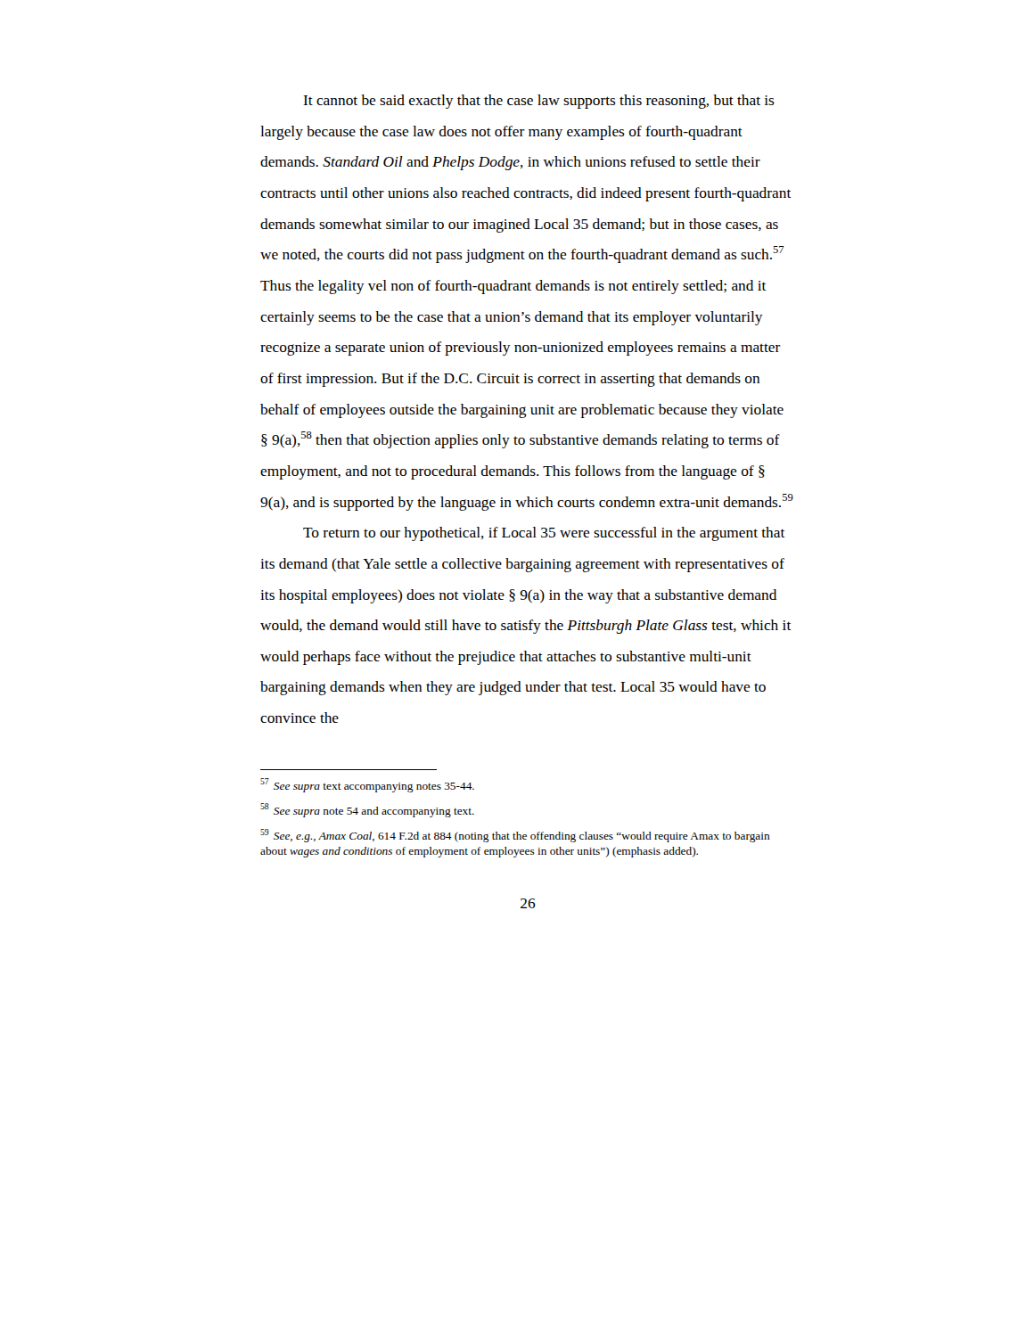It cannot be said exactly that the case law supports this reasoning, but that is largely because the case law does not offer many examples of fourth-quadrant demands. Standard Oil and Phelps Dodge, in which unions refused to settle their contracts until other unions also reached contracts, did indeed present fourth-quadrant demands somewhat similar to our imagined Local 35 demand; but in those cases, as we noted, the courts did not pass judgment on the fourth-quadrant demand as such.57 Thus the legality vel non of fourth-quadrant demands is not entirely settled; and it certainly seems to be the case that a union’s demand that its employer voluntarily recognize a separate union of previously non-unionized employees remains a matter of first impression. But if the D.C. Circuit is correct in asserting that demands on behalf of employees outside the bargaining unit are problematic because they violate § 9(a),58 then that objection applies only to substantive demands relating to terms of employment, and not to procedural demands. This follows from the language of § 9(a), and is supported by the language in which courts condemn extra-unit demands.59
To return to our hypothetical, if Local 35 were successful in the argument that its demand (that Yale settle a collective bargaining agreement with representatives of its hospital employees) does not violate § 9(a) in the way that a substantive demand would, the demand would still have to satisfy the Pittsburgh Plate Glass test, which it would perhaps face without the prejudice that attaches to substantive multi-unit bargaining demands when they are judged under that test. Local 35 would have to convince the
57 See supra text accompanying notes 35-44.
58 See supra note 54 and accompanying text.
59 See, e.g., Amax Coal, 614 F.2d at 884 (noting that the offending clauses “would require Amax to bargain about wages and conditions of employment of employees in other units”) (emphasis added).
26